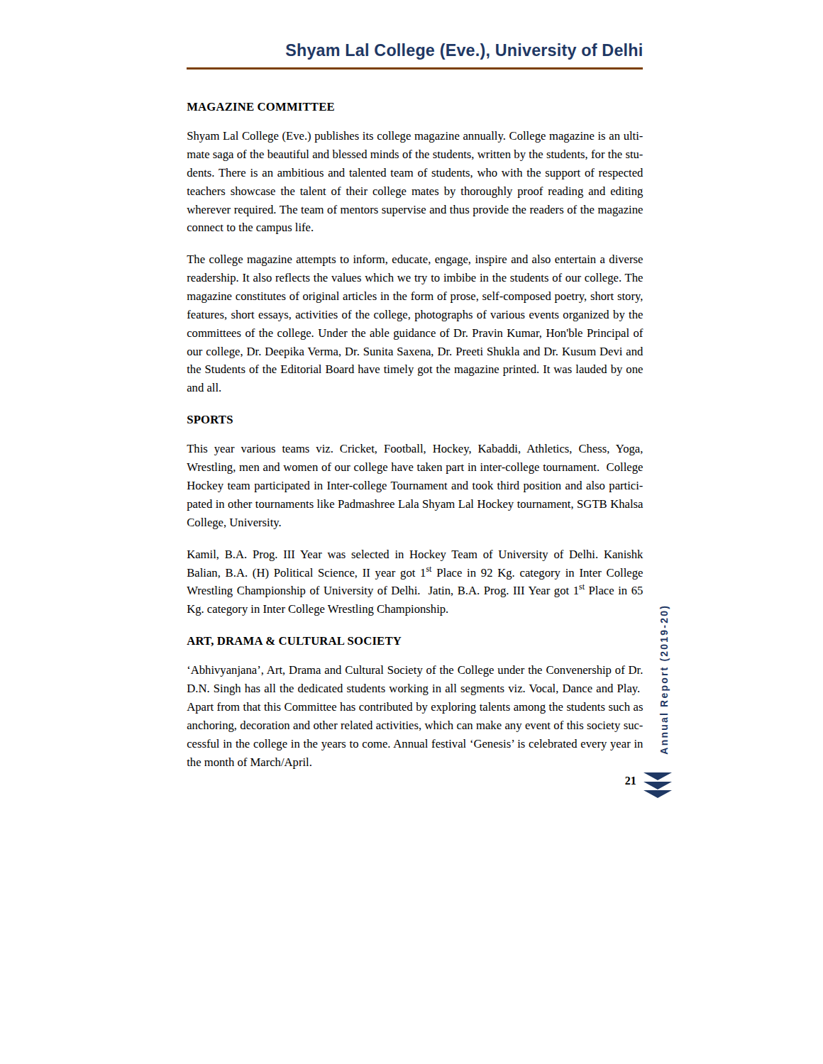Shyam Lal College (Eve.), University of Delhi
MAGAZINE COMMITTEE
Shyam Lal College (Eve.) publishes its college magazine annually. College magazine is an ultimate saga of the beautiful and blessed minds of the students, written by the students, for the students. There is an ambitious and talented team of students, who with the support of respected teachers showcase the talent of their college mates by thoroughly proof reading and editing wherever required. The team of mentors supervise and thus provide the readers of the magazine connect to the campus life.
The college magazine attempts to inform, educate, engage, inspire and also entertain a diverse readership. It also reflects the values which we try to imbibe in the students of our college. The magazine constitutes of original articles in the form of prose, self-composed poetry, short story, features, short essays, activities of the college, photographs of various events organized by the committees of the college. Under the able guidance of Dr. Pravin Kumar, Hon'ble Principal of our college, Dr. Deepika Verma, Dr. Sunita Saxena, Dr. Preeti Shukla and Dr. Kusum Devi and the Students of the Editorial Board have timely got the magazine printed. It was lauded by one and all.
SPORTS
This year various teams viz. Cricket, Football, Hockey, Kabaddi, Athletics, Chess, Yoga, Wrestling, men and women of our college have taken part in inter-college tournament. College Hockey team participated in Inter-college Tournament and took third position and also participated in other tournaments like Padmashree Lala Shyam Lal Hockey tournament, SGTB Khalsa College, University.
Kamil, B.A. Prog. III Year was selected in Hockey Team of University of Delhi. Kanishk Balian, B.A. (H) Political Science, II year got 1st Place in 92 Kg. category in Inter College Wrestling Championship of University of Delhi. Jatin, B.A. Prog. III Year got 1st Place in 65 Kg. category in Inter College Wrestling Championship.
ART, DRAMA & CULTURAL SOCIETY
‘Abhivyanjana’, Art, Drama and Cultural Society of the College under the Convenership of Dr. D.N. Singh has all the dedicated students working in all segments viz. Vocal, Dance and Play. Apart from that this Committee has contributed by exploring talents among the students such as anchoring, decoration and other related activities, which can make any event of this society successful in the college in the years to come. Annual festival ‘Genesis’ is celebrated every year in the month of March/April.
Annual Report (2019-20)
21